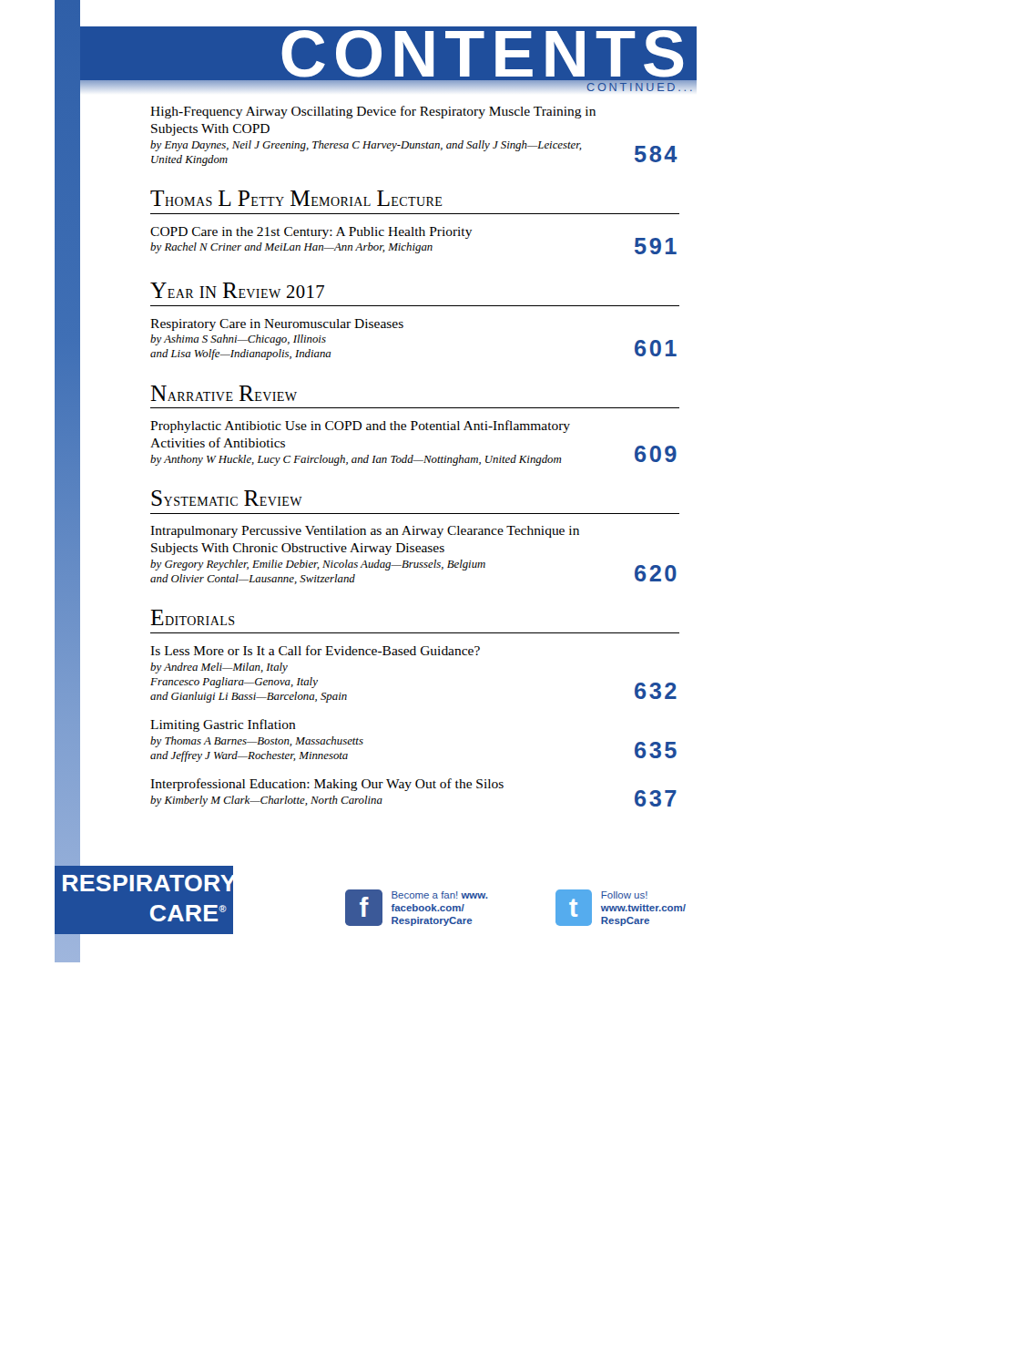CONTENTS
CONTINUED...
High-Frequency Airway Oscillating Device for Respiratory Muscle Training in Subjects With COPD
by Enya Daynes, Neil J Greening, Theresa C Harvey-Dunstan, and Sally J Singh—Leicester, United Kingdom
584
Thomas L Petty Memorial Lecture
COPD Care in the 21st Century: A Public Health Priority
by Rachel N Criner and MeiLan Han—Ann Arbor, Michigan
591
Year in Review 2017
Respiratory Care in Neuromuscular Diseases
by Ashima S Sahni—Chicago, Illinois
and Lisa Wolfe—Indianapolis, Indiana
601
Narrative Review
Prophylactic Antibiotic Use in COPD and the Potential Anti-Inflammatory Activities of Antibiotics
by Anthony W Huckle, Lucy C Fairclough, and Ian Todd—Nottingham, United Kingdom
609
Systematic Review
Intrapulmonary Percussive Ventilation as an Airway Clearance Technique in Subjects With Chronic Obstructive Airway Diseases
by Gregory Reychler, Emilie Debier, Nicolas Audag—Brussels, Belgium
and Olivier Contal—Lausanne, Switzerland
620
Editorials
Is Less More or Is It a Call for Evidence-Based Guidance?
by Andrea Meli—Milan, Italy
Francesco Pagliara—Genova, Italy
and Gianluigi Li Bassi—Barcelona, Spain
632
Limiting Gastric Inflation
by Thomas A Barnes—Boston, Massachusetts
and Jeffrey J Ward—Rochester, Minnesota
635
Interprofessional Education: Making Our Way Out of the Silos
by Kimberly M Clark—Charlotte, North Carolina
637
RESPIRATORY CARE®
f Become a fan! www.
facebook.com/
RespiratoryCare
t Follow us!
www.twitter.com/
RespCare